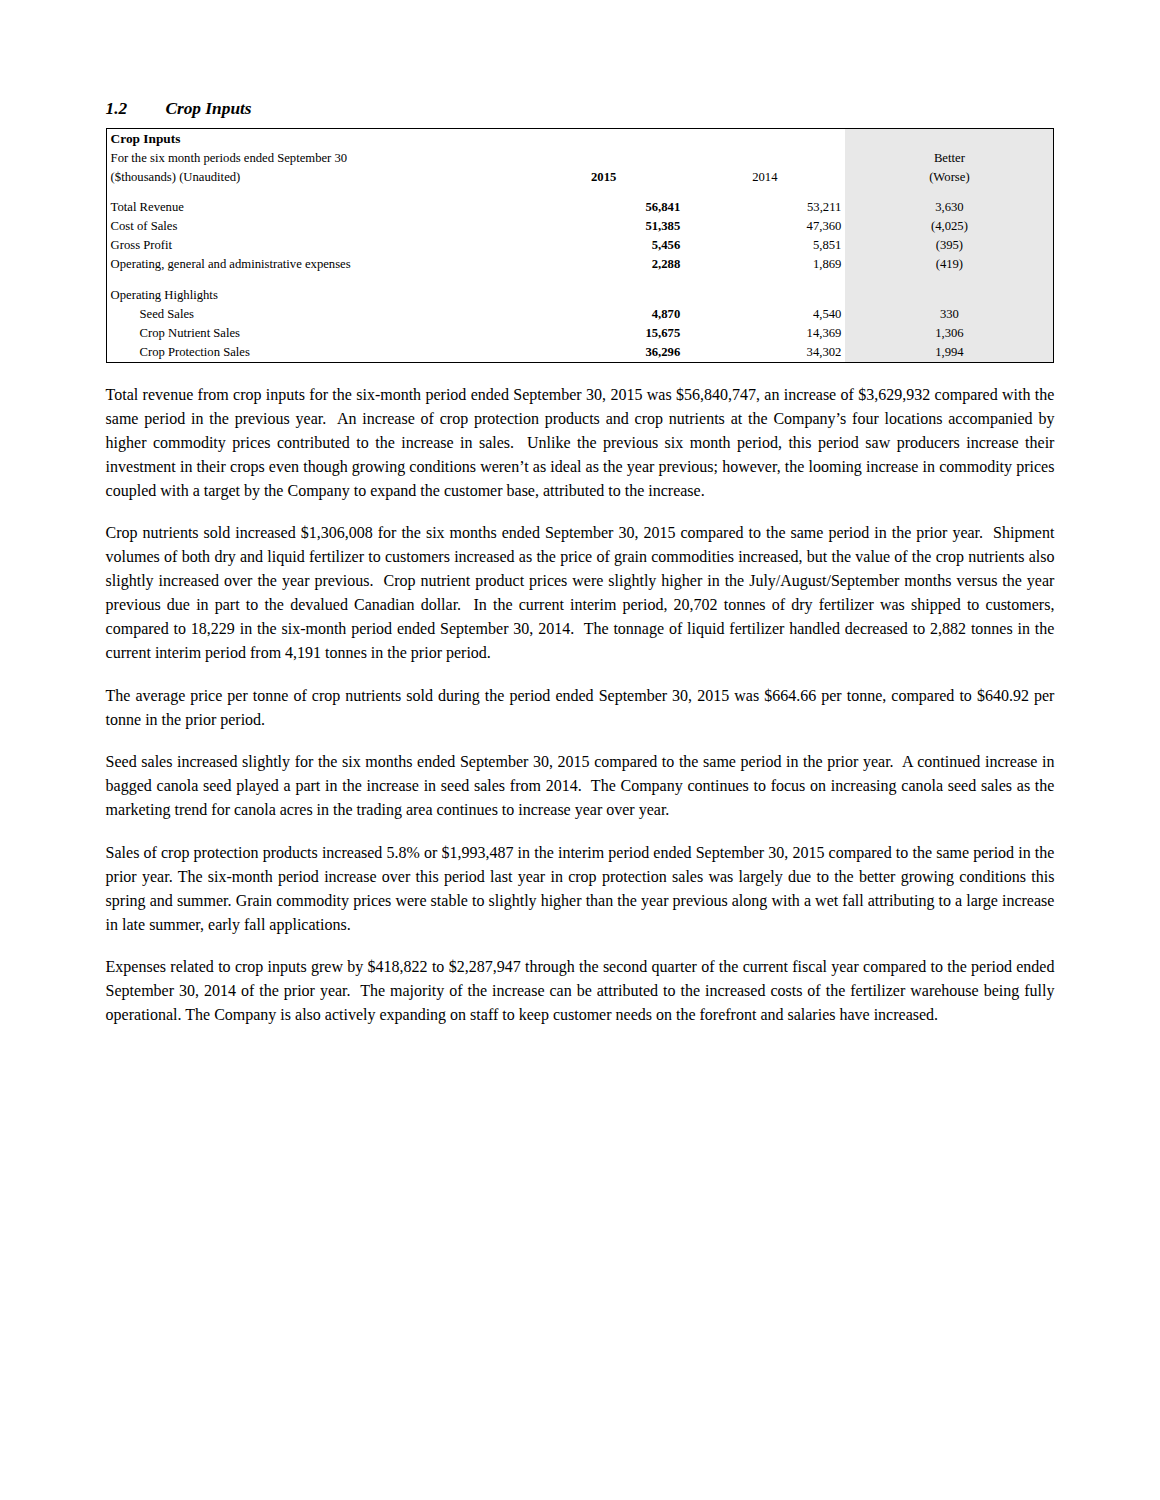1.2 Crop Inputs
| Crop Inputs | | | |
| For the six month periods ended September 30 | | | Better |
| ($thousands) (Unaudited) | 2015 | 2014 | (Worse) |
| Total Revenue | 56,841 | 53,211 | 3,630 |
| Cost of Sales | 51,385 | 47,360 | (4,025) |
| Gross Profit | 5,456 | 5,851 | (395) |
| Operating, general and administrative expenses | 2,288 | 1,869 | (419) |
| Operating Highlights | | | |
| Seed Sales | 4,870 | 4,540 | 330 |
| Crop Nutrient Sales | 15,675 | 14,369 | 1,306 |
| Crop Protection Sales | 36,296 | 34,302 | 1,994 |
Total revenue from crop inputs for the six-month period ended September 30, 2015 was $56,840,747, an increase of $3,629,932 compared with the same period in the previous year. An increase of crop protection products and crop nutrients at the Company’s four locations accompanied by higher commodity prices contributed to the increase in sales. Unlike the previous six month period, this period saw producers increase their investment in their crops even though growing conditions weren’t as ideal as the year previous; however, the looming increase in commodity prices coupled with a target by the Company to expand the customer base, attributed to the increase.
Crop nutrients sold increased $1,306,008 for the six months ended September 30, 2015 compared to the same period in the prior year. Shipment volumes of both dry and liquid fertilizer to customers increased as the price of grain commodities increased, but the value of the crop nutrients also slightly increased over the year previous. Crop nutrient product prices were slightly higher in the July/August/September months versus the year previous due in part to the devalued Canadian dollar. In the current interim period, 20,702 tonnes of dry fertilizer was shipped to customers, compared to 18,229 in the six-month period ended September 30, 2014. The tonnage of liquid fertilizer handled decreased to 2,882 tonnes in the current interim period from 4,191 tonnes in the prior period.
The average price per tonne of crop nutrients sold during the period ended September 30, 2015 was $664.66 per tonne, compared to $640.92 per tonne in the prior period.
Seed sales increased slightly for the six months ended September 30, 2015 compared to the same period in the prior year. A continued increase in bagged canola seed played a part in the increase in seed sales from 2014. The Company continues to focus on increasing canola seed sales as the marketing trend for canola acres in the trading area continues to increase year over year.
Sales of crop protection products increased 5.8% or $1,993,487 in the interim period ended September 30, 2015 compared to the same period in the prior year. The six-month period increase over this period last year in crop protection sales was largely due to the better growing conditions this spring and summer. Grain commodity prices were stable to slightly higher than the year previous along with a wet fall attributing to a large increase in late summer, early fall applications.
Expenses related to crop inputs grew by $418,822 to $2,287,947 through the second quarter of the current fiscal year compared to the period ended September 30, 2014 of the prior year. The majority of the increase can be attributed to the increased costs of the fertilizer warehouse being fully operational. The Company is also actively expanding on staff to keep customer needs on the forefront and salaries have increased.